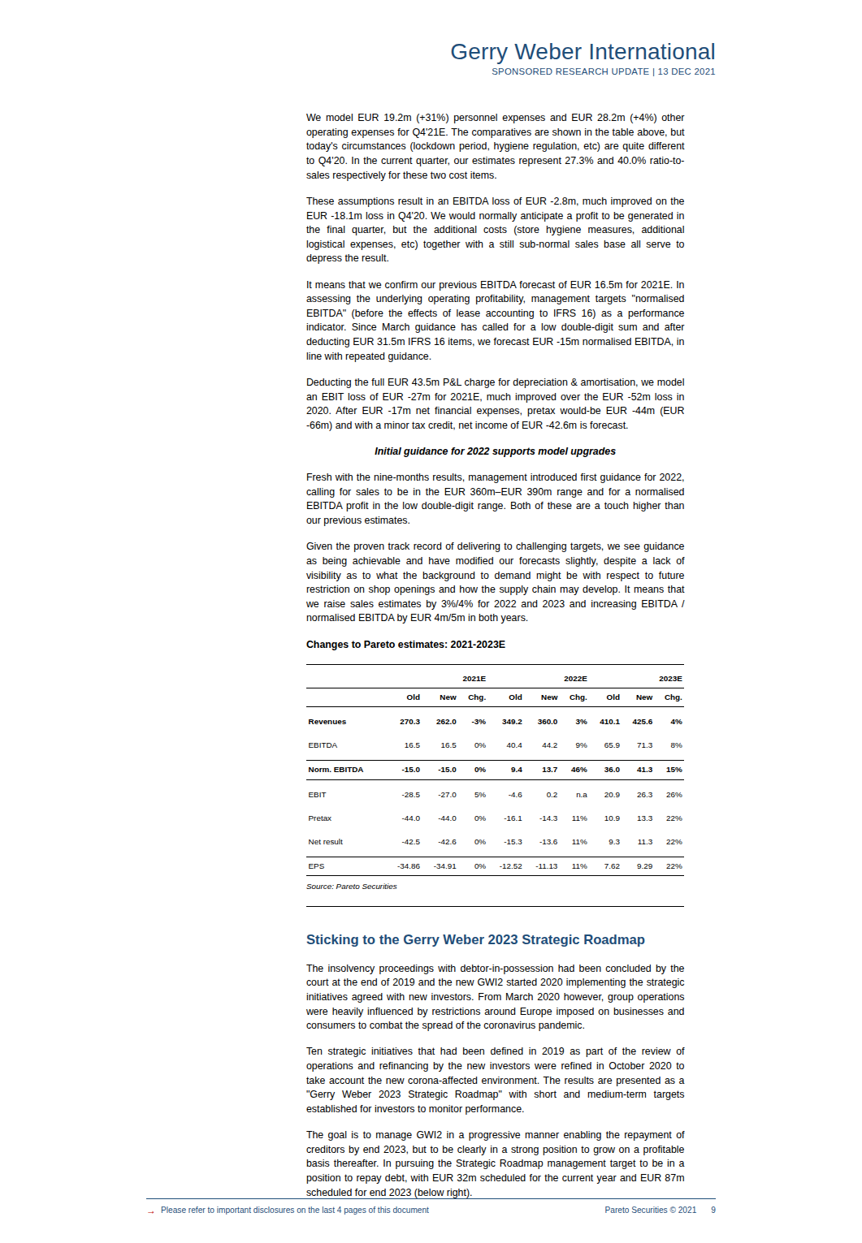Gerry Weber International
SPONSORED RESEARCH UPDATE | 13 DEC 2021
We model EUR 19.2m (+31%) personnel expenses and EUR 28.2m (+4%) other operating expenses for Q4'21E. The comparatives are shown in the table above, but today's circumstances (lockdown period, hygiene regulation, etc) are quite different to Q4'20. In the current quarter, our estimates represent 27.3% and 40.0% ratio-to-sales respectively for these two cost items.
These assumptions result in an EBITDA loss of EUR -2.8m, much improved on the EUR -18.1m loss in Q4'20. We would normally anticipate a profit to be generated in the final quarter, but the additional costs (store hygiene measures, additional logistical expenses, etc) together with a still sub-normal sales base all serve to depress the result.
It means that we confirm our previous EBITDA forecast of EUR 16.5m for 2021E. In assessing the underlying operating profitability, management targets "normalised EBITDA" (before the effects of lease accounting to IFRS 16) as a performance indicator. Since March guidance has called for a low double-digit sum and after deducting EUR 31.5m IFRS 16 items, we forecast EUR -15m normalised EBITDA, in line with repeated guidance.
Deducting the full EUR 43.5m P&L charge for depreciation & amortisation, we model an EBIT loss of EUR -27m for 2021E, much improved over the EUR -52m loss in 2020. After EUR -17m net financial expenses, pretax would-be EUR -44m (EUR -66m) and with a minor tax credit, net income of EUR -42.6m is forecast.
Initial guidance for 2022 supports model upgrades
Fresh with the nine-months results, management introduced first guidance for 2022, calling for sales to be in the EUR 360m–EUR 390m range and for a normalised EBITDA profit in the low double-digit range. Both of these are a touch higher than our previous estimates.
Given the proven track record of delivering to challenging targets, we see guidance as being achievable and have modified our forecasts slightly, despite a lack of visibility as to what the background to demand might be with respect to future restriction on shop openings and how the supply chain may develop. It means that we raise sales estimates by 3%/4% for 2022 and 2023 and increasing EBITDA / normalised EBITDA by EUR 4m/5m in both years.
Changes to Pareto estimates: 2021-2023E
| | 2021E | 2022E | 2023E |
| --- | --- | --- | --- |
| | Old | New | Chg. | Old | New | Chg. | Old | New | Chg. |
| Revenues | 270.3 | 262.0 | -3% | 349.2 | 360.0 | 3% | 410.1 | 425.6 | 4% |
| EBITDA | 16.5 | 16.5 | 0% | 40.4 | 44.2 | 9% | 65.9 | 71.3 | 8% |
| Norm. EBITDA | -15.0 | -15.0 | 0% | 9.4 | 13.7 | 46% | 36.0 | 41.3 | 15% |
| EBIT | -28.5 | -27.0 | 5% | -4.6 | 0.2 | n.a | 20.9 | 26.3 | 26% |
| Pretax | -44.0 | -44.0 | 0% | -16.1 | -14.3 | 11% | 10.9 | 13.3 | 22% |
| Net result | -42.5 | -42.6 | 0% | -15.3 | -13.6 | 11% | 9.3 | 11.3 | 22% |
| EPS | -34.86 | -34.91 | 0% | -12.52 | -11.13 | 11% | 7.62 | 9.29 | 22% |
Source: Pareto Securities
Sticking to the Gerry Weber 2023 Strategic Roadmap
The insolvency proceedings with debtor-in-possession had been concluded by the court at the end of 2019 and the new GWI2 started 2020 implementing the strategic initiatives agreed with new investors. From March 2020 however, group operations were heavily influenced by restrictions around Europe imposed on businesses and consumers to combat the spread of the coronavirus pandemic.
Ten strategic initiatives that had been defined in 2019 as part of the review of operations and refinancing by the new investors were refined in October 2020 to take account the new corona-affected environment. The results are presented as a "Gerry Weber 2023 Strategic Roadmap" with short and medium-term targets established for investors to monitor performance.
The goal is to manage GWI2 in a progressive manner enabling the repayment of creditors by end 2023, but to be clearly in a strong position to grow on a profitable basis thereafter. In pursuing the Strategic Roadmap management target to be in a position to repay debt, with EUR 32m scheduled for the current year and EUR 87m scheduled for end 2023 (below right).
→ Please refer to important disclosures on the last 4 pages of this document
Pareto Securities © 2021 9